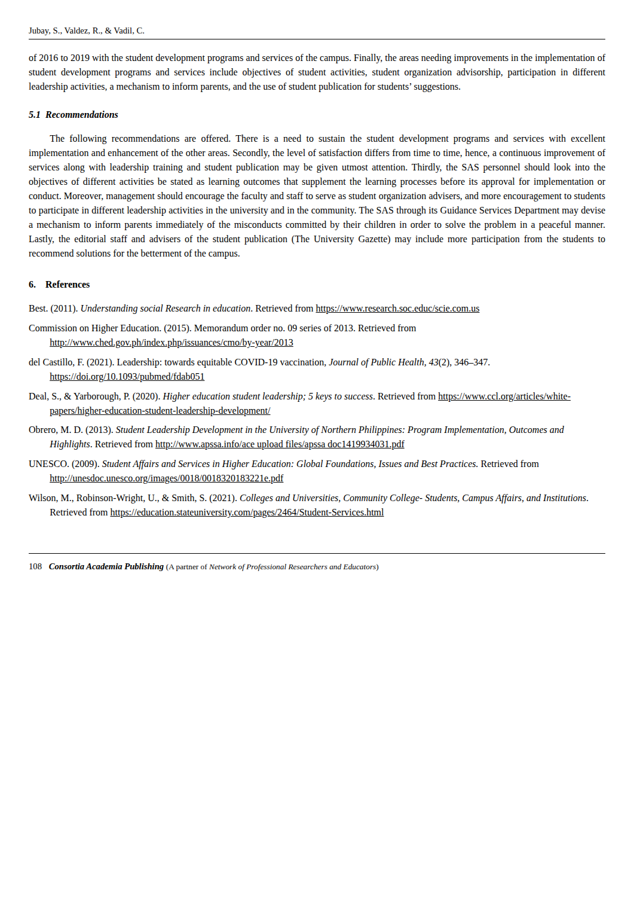Jubay, S., Valdez, R., & Vadil, C.
of 2016 to 2019 with the student development programs and services of the campus. Finally, the areas needing improvements in the implementation of student development programs and services include objectives of student activities, student organization advisorship, participation in different leadership activities, a mechanism to inform parents, and the use of student publication for students’ suggestions.
5.1 Recommendations
The following recommendations are offered. There is a need to sustain the student development programs and services with excellent implementation and enhancement of the other areas. Secondly, the level of satisfaction differs from time to time, hence, a continuous improvement of services along with leadership training and student publication may be given utmost attention. Thirdly, the SAS personnel should look into the objectives of different activities be stated as learning outcomes that supplement the learning processes before its approval for implementation or conduct. Moreover, management should encourage the faculty and staff to serve as student organization advisers, and more encouragement to students to participate in different leadership activities in the university and in the community. The SAS through its Guidance Services Department may devise a mechanism to inform parents immediately of the misconducts committed by their children in order to solve the problem in a peaceful manner. Lastly, the editorial staff and advisers of the student publication (The University Gazette) may include more participation from the students to recommend solutions for the betterment of the campus.
6. References
Best. (2011). Understanding social Research in education. Retrieved from https://www.research.soc.educ/scie.com.us
Commission on Higher Education. (2015). Memorandum order no. 09 series of 2013. Retrieved from http://www.ched.gov.ph/index.php/issuances/cmo/by-year/2013
del Castillo, F. (2021). Leadership: towards equitable COVID-19 vaccination, Journal of Public Health, 43(2), 346–347. https://doi.org/10.1093/pubmed/fdab051
Deal, S., & Yarborough, P. (2020). Higher education student leadership; 5 keys to success. Retrieved from https://www.ccl.org/articles/white-papers/higher-education-student-leadership-development/
Obrero, M. D. (2013). Student Leadership Development in the University of Northern Philippines: Program Implementation, Outcomes and Highlights. Retrieved from http://www.apssa.info/ace upload files/apssa doc1419934031.pdf
UNESCO. (2009). Student Affairs and Services in Higher Education: Global Foundations, Issues and Best Practices. Retrieved from http://unesdoc.unesco.org/images/0018/0018320183221e.pdf
Wilson, M., Robinson-Wright, U., & Smith, S. (2021). Colleges and Universities, Community College- Students, Campus Affairs, and Institutions. Retrieved from https://education.stateuniversity.com/pages/2464/Student-Services.html
108 Consortia Academia Publishing (A partner of Network of Professional Researchers and Educators)